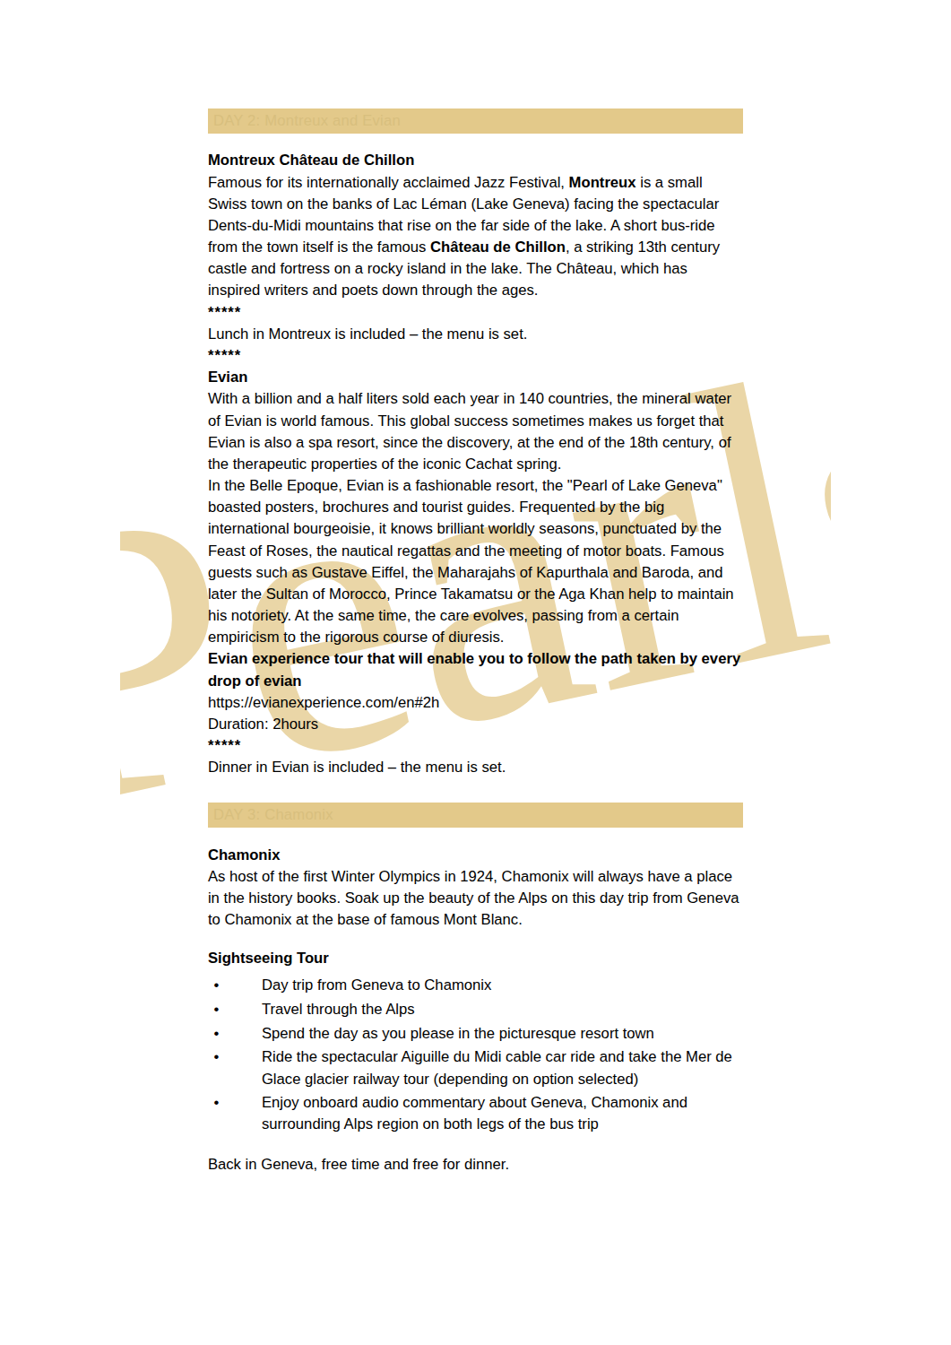Pearls
DAY 2: Montreux and Evian
Montreux Château de Chillon
Famous for its internationally acclaimed Jazz Festival, Montreux is a small Swiss town on the banks of Lac Léman (Lake Geneva) facing the spectacular Dents-du-Midi mountains that rise on the far side of the lake. A short bus-ride from the town itself is the famous Château de Chillon, a striking 13th century castle and fortress on a rocky island in the lake. The Château, which has inspired writers and poets down through the ages.
*****
Lunch in Montreux is included – the menu is set.
*****
Evian
With a billion and a half liters sold each year in 140 countries, the mineral water of Evian is world famous. This global success sometimes makes us forget that Evian is also a spa resort, since the discovery, at the end of the 18th century, of the therapeutic properties of the iconic Cachat spring.
In the Belle Epoque, Evian is a fashionable resort, the "Pearl of Lake Geneva" boasted posters, brochures and tourist guides. Frequented by the big international bourgeoisie, it knows brilliant worldly seasons, punctuated by the Feast of Roses, the nautical regattas and the meeting of motor boats. Famous guests such as Gustave Eiffel, the Maharajahs of Kapurthala and Baroda, and later the Sultan of Morocco, Prince Takamatsu or the Aga Khan help to maintain his notoriety. At the same time, the care evolves, passing from a certain empiricism to the rigorous course of diuresis.
Evian experience tour that will enable you to follow the path taken by every drop of evian
https://evianexperience.com/en#2h
Duration: 2hours
*****
Dinner in Evian is included – the menu is set.
DAY 3: Chamonix
Chamonix
As host of the first Winter Olympics in 1924, Chamonix will always have a place in the history books. Soak up the beauty of the Alps on this day trip from Geneva to Chamonix at the base of famous Mont Blanc.
Sightseeing Tour
Day trip from Geneva to Chamonix
Travel through the Alps
Spend the day as you please in the picturesque resort town
Ride the spectacular Aiguille du Midi cable car ride and take the Mer de Glace glacier railway tour (depending on option selected)
Enjoy onboard audio commentary about Geneva, Chamonix and surrounding Alps region on both legs of the bus trip
Back in Geneva, free time and free for dinner.